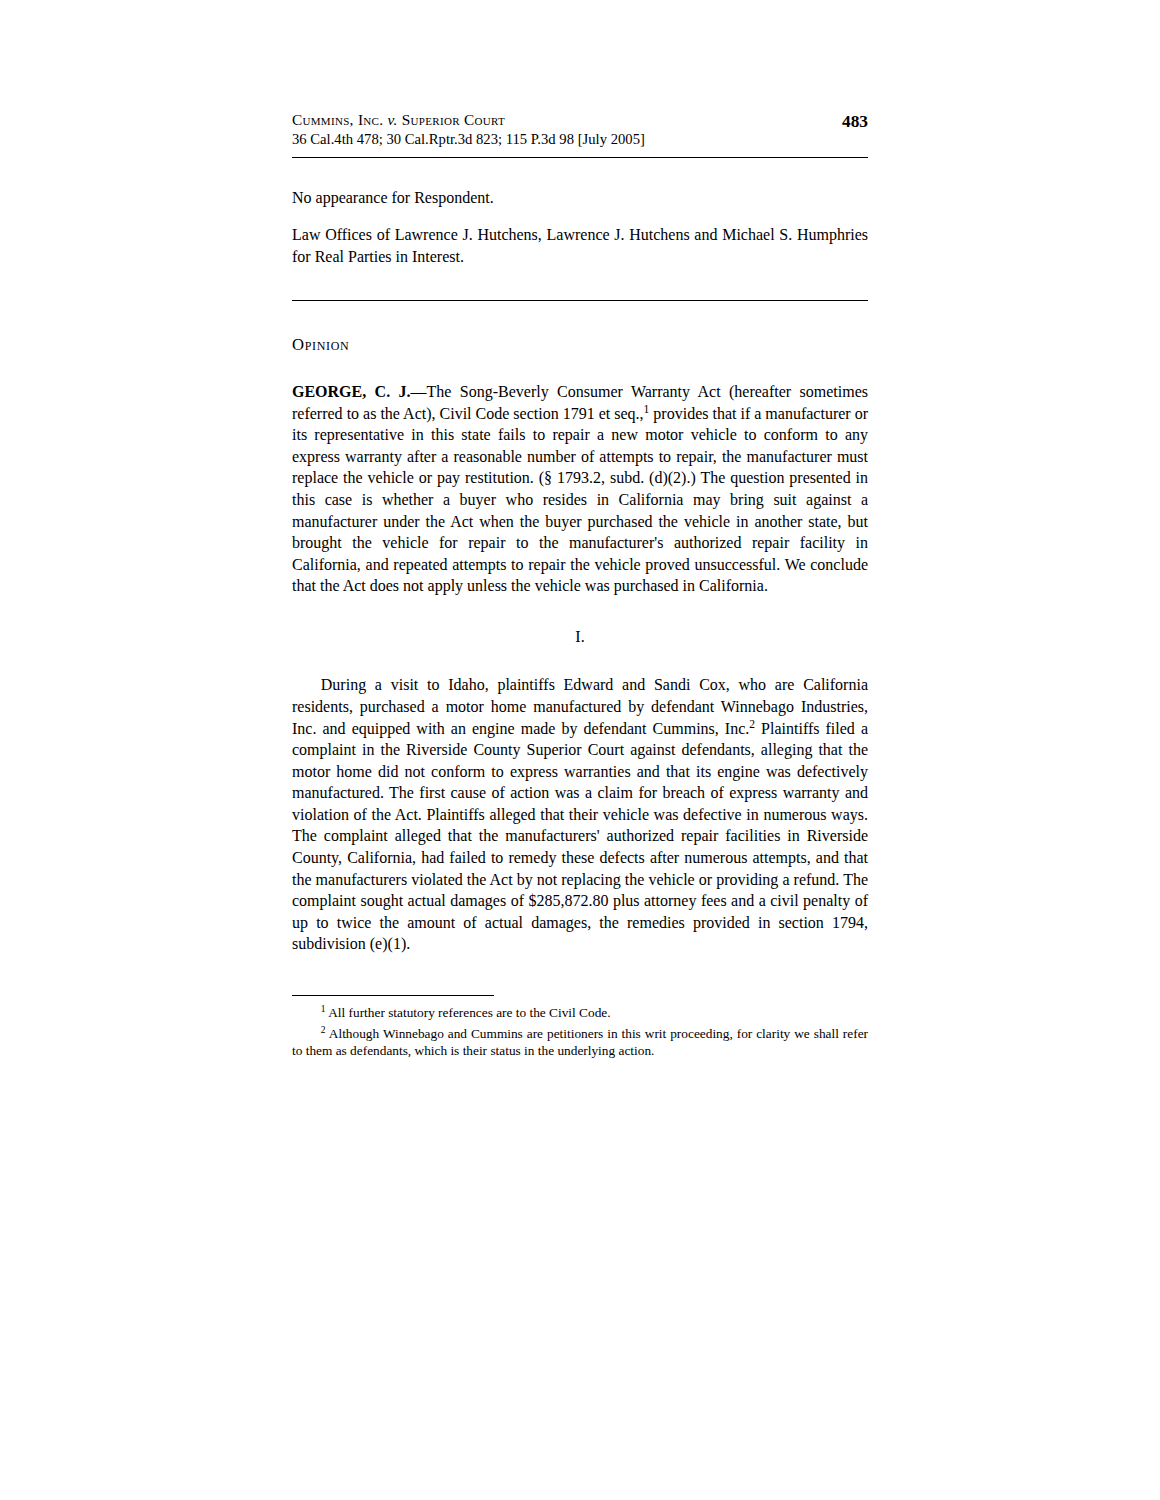Cummins, Inc. v. Superior Court
36 Cal.4th 478; 30 Cal.Rptr.3d 823; 115 P.3d 98 [July 2005]
483
No appearance for Respondent.
Law Offices of Lawrence J. Hutchens, Lawrence J. Hutchens and Michael S. Humphries for Real Parties in Interest.
Opinion
GEORGE, C. J.—The Song-Beverly Consumer Warranty Act (hereafter sometimes referred to as the Act), Civil Code section 1791 et seq.,1 provides that if a manufacturer or its representative in this state fails to repair a new motor vehicle to conform to any express warranty after a reasonable number of attempts to repair, the manufacturer must replace the vehicle or pay restitution. (§ 1793.2, subd. (d)(2).) The question presented in this case is whether a buyer who resides in California may bring suit against a manufacturer under the Act when the buyer purchased the vehicle in another state, but brought the vehicle for repair to the manufacturer's authorized repair facility in California, and repeated attempts to repair the vehicle proved unsuccessful. We conclude that the Act does not apply unless the vehicle was purchased in California.
I.
During a visit to Idaho, plaintiffs Edward and Sandi Cox, who are California residents, purchased a motor home manufactured by defendant Winnebago Industries, Inc. and equipped with an engine made by defendant Cummins, Inc.2 Plaintiffs filed a complaint in the Riverside County Superior Court against defendants, alleging that the motor home did not conform to express warranties and that its engine was defectively manufactured. The first cause of action was a claim for breach of express warranty and violation of the Act. Plaintiffs alleged that their vehicle was defective in numerous ways. The complaint alleged that the manufacturers' authorized repair facilities in Riverside County, California, had failed to remedy these defects after numerous attempts, and that the manufacturers violated the Act by not replacing the vehicle or providing a refund. The complaint sought actual damages of $285,872.80 plus attorney fees and a civil penalty of up to twice the amount of actual damages, the remedies provided in section 1794, subdivision (e)(1).
1 All further statutory references are to the Civil Code.
2 Although Winnebago and Cummins are petitioners in this writ proceeding, for clarity we shall refer to them as defendants, which is their status in the underlying action.